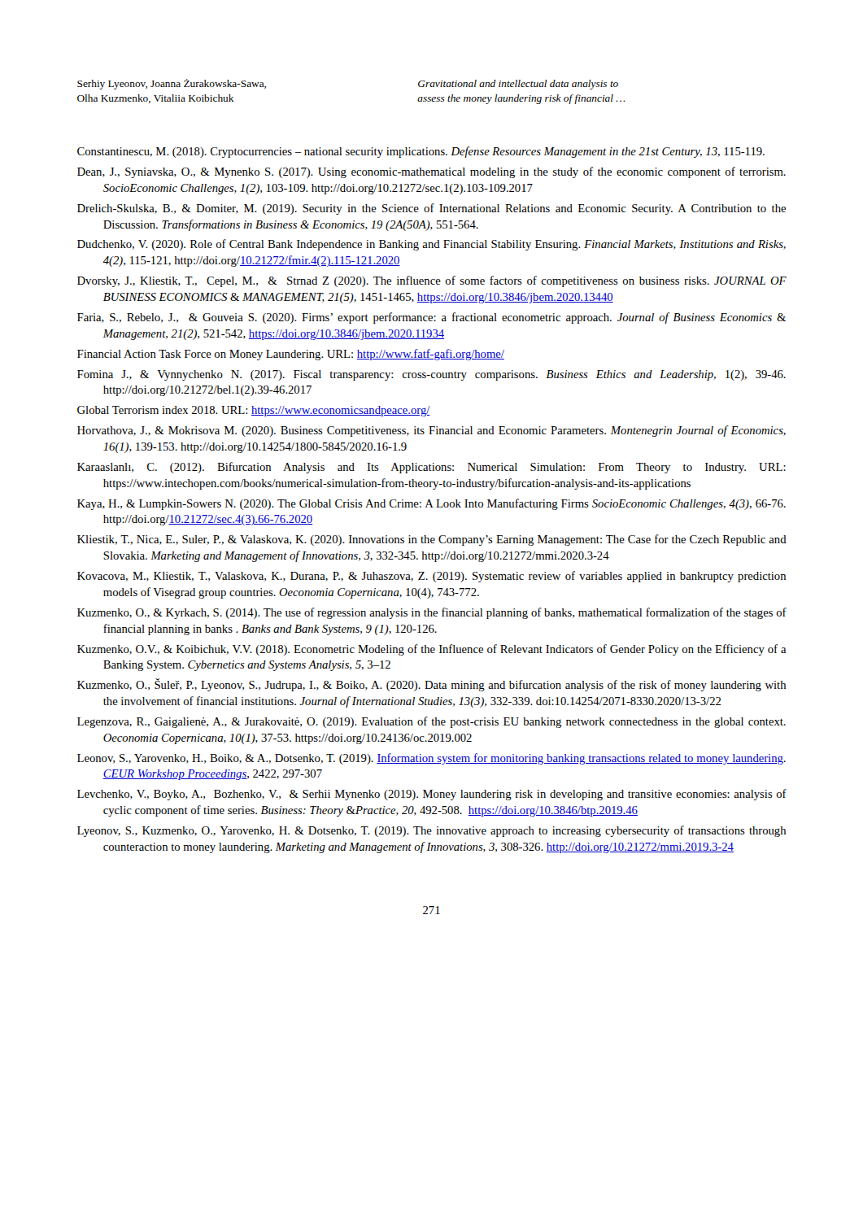Serhiy Lyeonov, Joanna Żurakowska-Sawa,
Olha Kuzmenko, Vitaliia Koibichuk
Gravitational and intellectual data analysis to
assess the money laundering risk of financial …
Constantinescu, M. (2018). Cryptocurrencies – national security implications. Defense Resources Management in the 21st Century, 13, 115-119.
Dean, J., Syniavska, O., & Mynenko S. (2017). Using economic-mathematical modeling in the study of the economic component of terrorism. SocioEconomic Challenges, 1(2), 103-109. http://doi.org/10.21272/sec.1(2).103-109.2017
Drelich-Skulska, B., & Domiter, M. (2019). Security in the Science of International Relations and Economic Security. A Contribution to the Discussion. Transformations in Business & Economics, 19 (2A(50A), 551-564.
Dudchenko, V. (2020). Role of Central Bank Independence in Banking and Financial Stability Ensuring. Financial Markets, Institutions and Risks, 4(2), 115-121, http://doi.org/10.21272/fmir.4(2).115-121.2020
Dvorsky, J., Kliestik, T., Cepel, M., & Strnad Z (2020). The influence of some factors of competitiveness on business risks. JOURNAL OF BUSINESS ECONOMICS & MANAGEMENT, 21(5), 1451-1465, https://doi.org/10.3846/jbem.2020.13440
Faria, S., Rebelo, J., & Gouveia S. (2020). Firms’ export performance: a fractional econometric approach. Journal of Business Economics & Management, 21(2), 521-542, https://doi.org/10.3846/jbem.2020.11934
Financial Action Task Force on Money Laundering. URL: http://www.fatf-gafi.org/home/
Fomina J., & Vynnychenko N. (2017). Fiscal transparency: cross-country comparisons. Business Ethics and Leadership, 1(2), 39-46. http://doi.org/10.21272/bel.1(2).39-46.2017
Global Terrorism index 2018. URL: https://www.economicsandpeace.org/
Horvathova, J., & Mokrisova M. (2020). Business Competitiveness, its Financial and Economic Parameters. Montenegrin Journal of Economics, 16(1), 139-153. http://doi.org/10.14254/1800-5845/2020.16-1.9
Karaaslanlı, C. (2012). Bifurcation Analysis and Its Applications: Numerical Simulation: From Theory to Industry. URL: https://www.intechopen.com/books/numerical-simulation-from-theory-to-industry/bifurcation-analysis-and-its-applications
Kaya, H., & Lumpkin-Sowers N. (2020). The Global Crisis And Crime: A Look Into Manufacturing Firms SocioEconomic Challenges, 4(3), 66-76. http://doi.org/10.21272/sec.4(3).66-76.2020
Kliestik, T., Nica, E., Suler, P., & Valaskova, K. (2020). Innovations in the Company’s Earning Management: The Case for the Czech Republic and Slovakia. Marketing and Management of Innovations, 3, 332-345. http://doi.org/10.21272/mmi.2020.3-24
Kovacova, M., Kliestik, T., Valaskova, K., Durana, P., & Juhaszova, Z. (2019). Systematic review of variables applied in bankruptcy prediction models of Visegrad group countries. Oeconomia Copernicana, 10(4), 743-772.
Kuzmenko, O., & Kyrkach, S. (2014). The use of regression analysis in the financial planning of banks, mathematical formalization of the stages of financial planning in banks . Banks and Bank Systems, 9 (1), 120-126.
Kuzmenko, O.V., & Koibichuk, V.V. (2018). Econometric Modeling of the Influence of Relevant Indicators of Gender Policy on the Efficiency of a Banking System. Cybernetics and Systems Analysis, 5, 3–12
Kuzmenko, O., Šuleř, P., Lyeonov, S., Judrupa, I., & Boiko, A. (2020). Data mining and bifurcation analysis of the risk of money laundering with the involvement of financial institutions. Journal of International Studies, 13(3), 332-339. doi:10.14254/2071-8330.2020/13-3/22
Legenzova, R., Gaigalienė, A., & Jurakovaitė, O. (2019). Evaluation of the post-crisis EU banking network connectedness in the global context. Oeconomia Copernicana, 10(1), 37-53. https://doi.org/10.24136/oc.2019.002
Leonov, S., Yarovenko, H., Boiko, & A., Dotsenko, T. (2019). Information system for monitoring banking transactions related to money laundering. CEUR Workshop Proceedings, 2422, 297-307
Levchenko, V., Boyko, A., Bozhenko, V., & Serhii Mynenko (2019). Money laundering risk in developing and transitive economies: analysis of cyclic component of time series. Business: Theory &Practice, 20, 492-508. https://doi.org/10.3846/btp.2019.46
Lyeonov, S., Kuzmenko, O., Yarovenko, H. & Dotsenko, T. (2019). The innovative approach to increasing cybersecurity of transactions through counteraction to money laundering. Marketing and Management of Innovations, 3, 308-326. http://doi.org/10.21272/mmi.2019.3-24
271